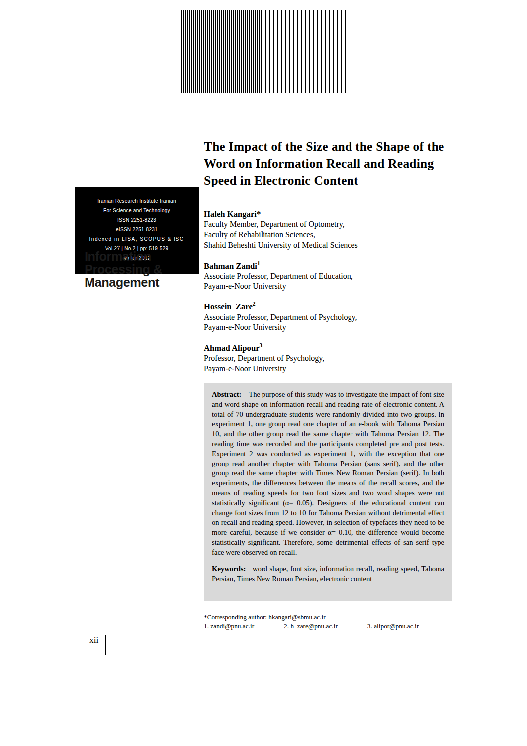Iranian Journal of
Information
Processing &
Management
Iranian Research Institute Iranian
For Science and Technology
ISSN 2251-8223
eISSN 2251-8231
Indexed in LISA, SCOPUS & ISC
Vol.27 | No.2 | pp: 519-529
winter 2012
The Impact of the Size and the Shape of the Word on Information Recall and Reading Speed in Electronic Content
Haleh Kangari*
Faculty Member, Department of Optometry,
Faculty of Rehabilitation Sciences,
Shahid Beheshti University of Medical Sciences
Bahman Zandi1
Associate Professor, Department of Education,
Payam-e-Noor University
Hossein Zare2
Associate Professor, Department of Psychology,
Payam-e-Noor University
Ahmad Alipour3
Professor, Department of Psychology,
Payam-e-Noor University
Abstract: The purpose of this study was to investigate the impact of font size and word shape on information recall and reading rate of electronic content. A total of 70 undergraduate students were randomly divided into two groups. In experiment 1, one group read one chapter of an e-book with Tahoma Persian 10, and the other group read the same chapter with Tahoma Persian 12. The reading time was recorded and the participants completed pre and post tests. Experiment 2 was conducted as experiment 1, with the exception that one group read another chapter with Tahoma Persian (sans serif), and the other group read the same chapter with Times New Roman Persian (serif). In both experiments, the differences between the means of the recall scores, and the means of reading speeds for two font sizes and two word shapes were not statistically significant (α= 0.05). Designers of the educational content can change font sizes from 12 to 10 for Tahoma Persian without detrimental effect on recall and reading speed. However, in selection of typefaces they need to be more careful, because if we consider α= 0.10, the difference would become statistically significant. Therefore, some detrimental effects of san serif type face were observed on recall.
Keywords: word shape, font size, information recall, reading speed, Tahoma Persian, Times New Roman Persian, electronic content
*Corresponding author: hkangari@sbmu.ac.ir
1. zandi@pnu.ac.ir 2. h_zare@pnu.ac.ir 3. alipor@pnu.ac.ir
xii